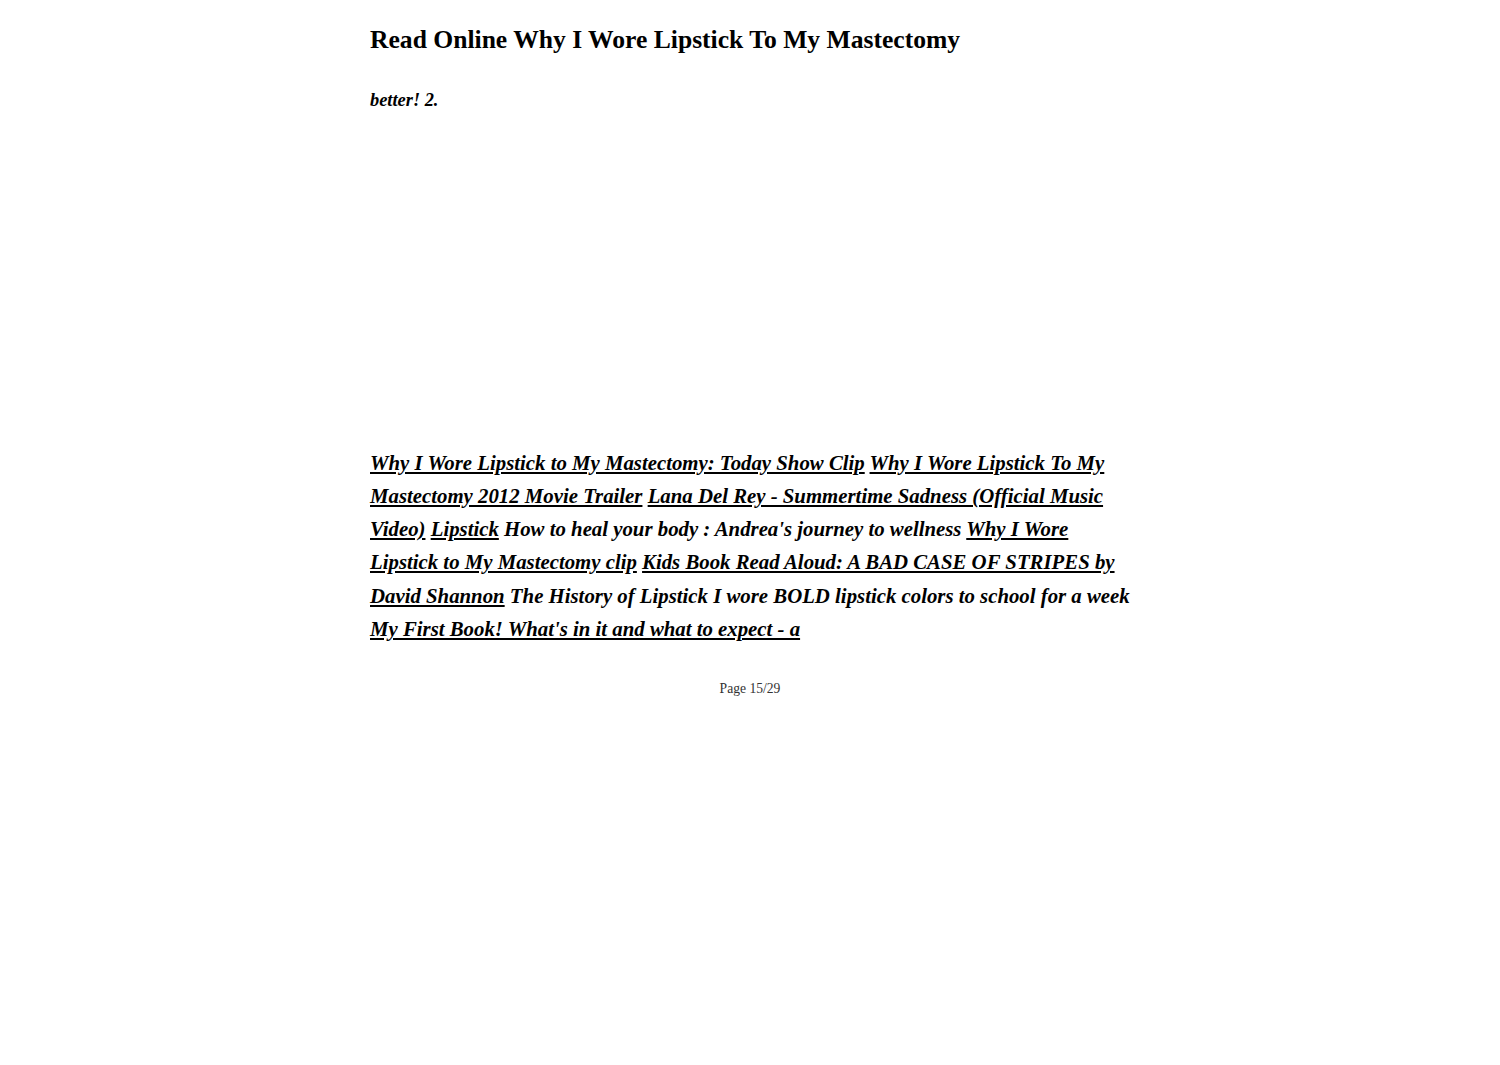Read Online Why I Wore Lipstick To My Mastectomy
better! 2.
Why I Wore Lipstick to My Mastectomy: Today Show Clip Why I Wore Lipstick To My Mastectomy 2012 Movie Trailer Lana Del Rey - Summertime Sadness (Official Music Video) Lipstick How to heal your body : Andrea's journey to wellness Why I Wore Lipstick to My Mastectomy clip Kids Book Read Aloud: A BAD CASE OF STRIPES by David Shannon The History of Lipstick I wore BOLD lipstick colors to school for a week My First Book! What's in it and what to expect - a
Page 15/29